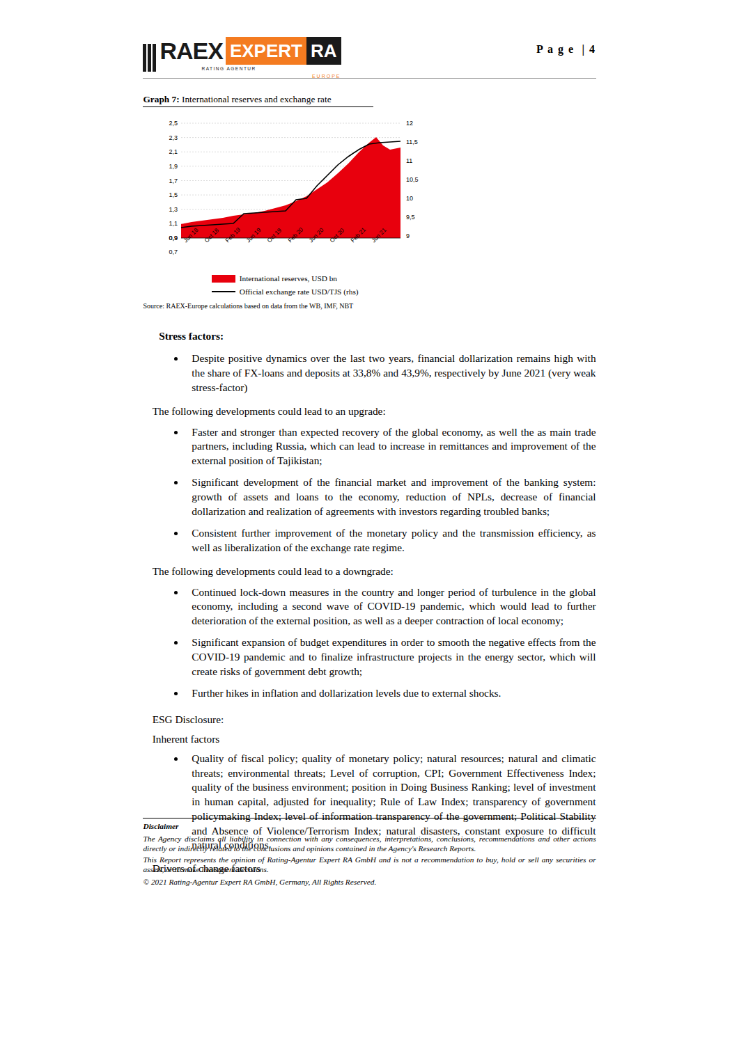RAEX
EXPERT
RA
RATING AGENTUR
EUROPE
P a g e | 4
Graph 7: International reserves and exchange rate
2,5 2,3 2,1 1,9 1,7 1,5 1,3 1,1 0,9 0,7 0,9 0,7 0,5 12 11,5 11 10,5 10 9,5 9 Jun 18 Oct 18 Feb 19 Jun 19 Oct 19 Feb 20 Jun 20 Oct 20 Feb 21 Jun 21
International reserves, USD bn
Official exchange rate USD/TJS (rhs)
Source: RAEX-Europe calculations based on data from the WB, IMF, NBT
Stress factors:
Despite positive dynamics over the last two years, financial dollarization remains high with the share of FX-loans and deposits at 33,8% and 43,9%, respectively by June 2021 (very weak stress-factor)
The following developments could lead to an upgrade:
Faster and stronger than expected recovery of the global economy, as well the as main trade partners, including Russia, which can lead to increase in remittances and improvement of the external position of Tajikistan;
Significant development of the financial market and improvement of the banking system: growth of assets and loans to the economy, reduction of NPLs, decrease of financial dollarization and realization of agreements with investors regarding troubled banks;
Consistent further improvement of the monetary policy and the transmission efficiency, as well as liberalization of the exchange rate regime.
The following developments could lead to a downgrade:
Continued lock-down measures in the country and longer period of turbulence in the global economy, including a second wave of COVID-19 pandemic, which would lead to further deterioration of the external position, as well as a deeper contraction of local economy;
Significant expansion of budget expenditures in order to smooth the negative effects from the COVID-19 pandemic and to finalize infrastructure projects in the energy sector, which will create risks of government debt growth;
Further hikes in inflation and dollarization levels due to external shocks.
ESG Disclosure:
Inherent factors
Quality of fiscal policy; quality of monetary policy; natural resources; natural and climatic threats; environmental threats; Level of corruption, CPI; Government Effectiveness Index; quality of the business environment; position in Doing Business Ranking; level of investment in human capital, adjusted for inequality; Rule of Law Index; transparency of government policymaking Index; level of information transparency of the government; Political Stability and Absence of Violence/Terrorism Index; natural disasters, constant exposure to difficult natural conditions.
Drivers of change factors
Disclaimer
The Agency disclaims all liability in connection with any consequences, interpretations, conclusions, recommendations and other actions directly or indirectly related to the conclusions and opinions contained in the Agency's Research Reports.
This Report represents the opinion of Rating-Agentur Expert RA GmbH and is not a recommendation to buy, hold or sell any securities or assets, or to make investment decisions.
© 2021 Rating-Agentur Expert RA GmbH, Germany, All Rights Reserved.